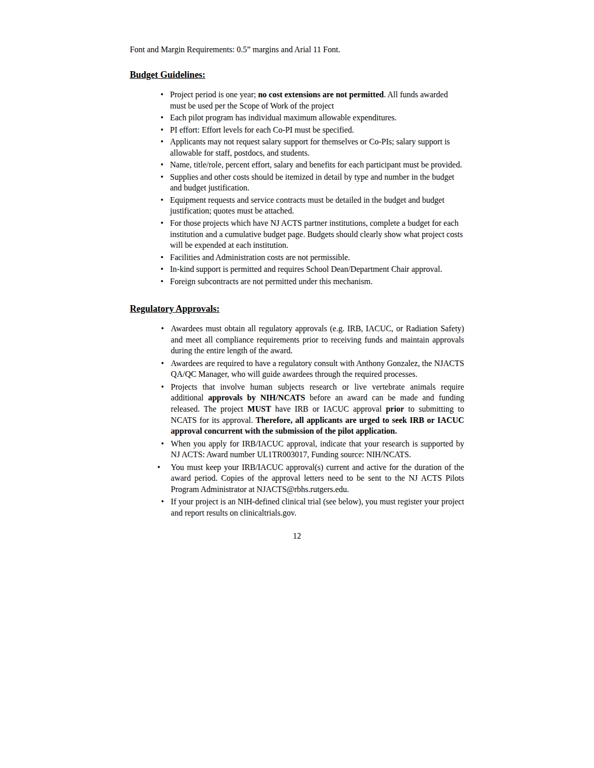Font and Margin Requirements: 0.5” margins and Arial 11 Font.
Budget Guidelines:
Project period is one year; no cost extensions are not permitted. All funds awarded must be used per the Scope of Work of the project
Each pilot program has individual maximum allowable expenditures.
PI effort: Effort levels for each Co-PI must be specified.
Applicants may not request salary support for themselves or Co-PIs; salary support is allowable for staff, postdocs, and students.
Name, title/role, percent effort, salary and benefits for each participant must be provided.
Supplies and other costs should be itemized in detail by type and number in the budget and budget justification.
Equipment requests and service contracts must be detailed in the budget and budget justification; quotes must be attached.
For those projects which have NJ ACTS partner institutions, complete a budget for each institution and a cumulative budget page. Budgets should clearly show what project costs will be expended at each institution.
Facilities and Administration costs are not permissible.
In-kind support is permitted and requires School Dean/Department Chair approval.
Foreign subcontracts are not permitted under this mechanism.
Regulatory Approvals:
Awardees must obtain all regulatory approvals (e.g. IRB, IACUC, or Radiation Safety) and meet all compliance requirements prior to receiving funds and maintain approvals during the entire length of the award.
Awardees are required to have a regulatory consult with Anthony Gonzalez, the NJACTS QA/QC Manager, who will guide awardees through the required processes.
Projects that involve human subjects research or live vertebrate animals require additional approvals by NIH/NCATS before an award can be made and funding released. The project MUST have IRB or IACUC approval prior to submitting to NCATS for its approval. Therefore, all applicants are urged to seek IRB or IACUC approval concurrent with the submission of the pilot application.
When you apply for IRB/IACUC approval, indicate that your research is supported by NJ ACTS: Award number UL1TR003017, Funding source: NIH/NCATS.
You must keep your IRB/IACUC approval(s) current and active for the duration of the award period. Copies of the approval letters need to be sent to the NJ ACTS Pilots Program Administrator at NJACTS@rbhs.rutgers.edu.
If your project is an NIH-defined clinical trial (see below), you must register your project and report results on clinicaltrials.gov.
12